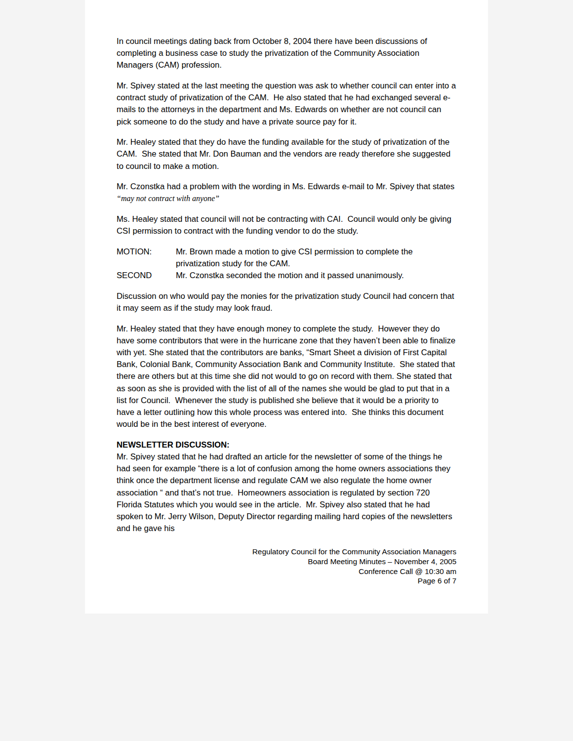In council meetings dating back from October 8, 2004 there have been discussions of completing a business case to study the privatization of the Community Association Managers (CAM) profession.
Mr. Spivey stated at the last meeting the question was ask to whether council can enter into a contract study of privatization of the CAM. He also stated that he had exchanged several e-mails to the attorneys in the department and Ms. Edwards on whether are not council can pick someone to do the study and have a private source pay for it.
Mr. Healey stated that they do have the funding available for the study of privatization of the CAM. She stated that Mr. Don Bauman and the vendors are ready therefore she suggested to council to make a motion.
Mr. Czonstka had a problem with the wording in Ms. Edwards e-mail to Mr. Spivey that states “may not contract with anyone”
Ms. Healey stated that council will not be contracting with CAI. Council would only be giving CSI permission to contract with the funding vendor to do the study.
MOTION:
Mr. Brown made a motion to give CSI permission to complete the privatization study for the CAM.
SECOND
Mr. Czonstka seconded the motion and it passed unanimously.
Discussion on who would pay the monies for the privatization study Council had concern that it may seem as if the study may look fraud.
Mr. Healey stated that they have enough money to complete the study. However they do have some contributors that were in the hurricane zone that they haven’t been able to finalize with yet. She stated that the contributors are banks, “Smart Sheet a division of First Capital Bank, Colonial Bank, Community Association Bank and Community Institute. She stated that there are others but at this time she did not would to go on record with them. She stated that as soon as she is provided with the list of all of the names she would be glad to put that in a list for Council. Whenever the study is published she believe that it would be a priority to have a letter outlining how this whole process was entered into. She thinks this document would be in the best interest of everyone.
Newsletter Discussion:
Mr. Spivey stated that he had drafted an article for the newsletter of some of the things he had seen for example “there is a lot of confusion among the home owners associations they think once the department license and regulate CAM we also regulate the home owner association “ and that’s not true. Homeowners association is regulated by section 720 Florida Statutes which you would see in the article. Mr. Spivey also stated that he had spoken to Mr. Jerry Wilson, Deputy Director regarding mailing hard copies of the newsletters and he gave his
Regulatory Council for the Community Association Managers
Board Meeting Minutes – November 4, 2005
Conference Call @ 10:30 am
Page 6 of 7